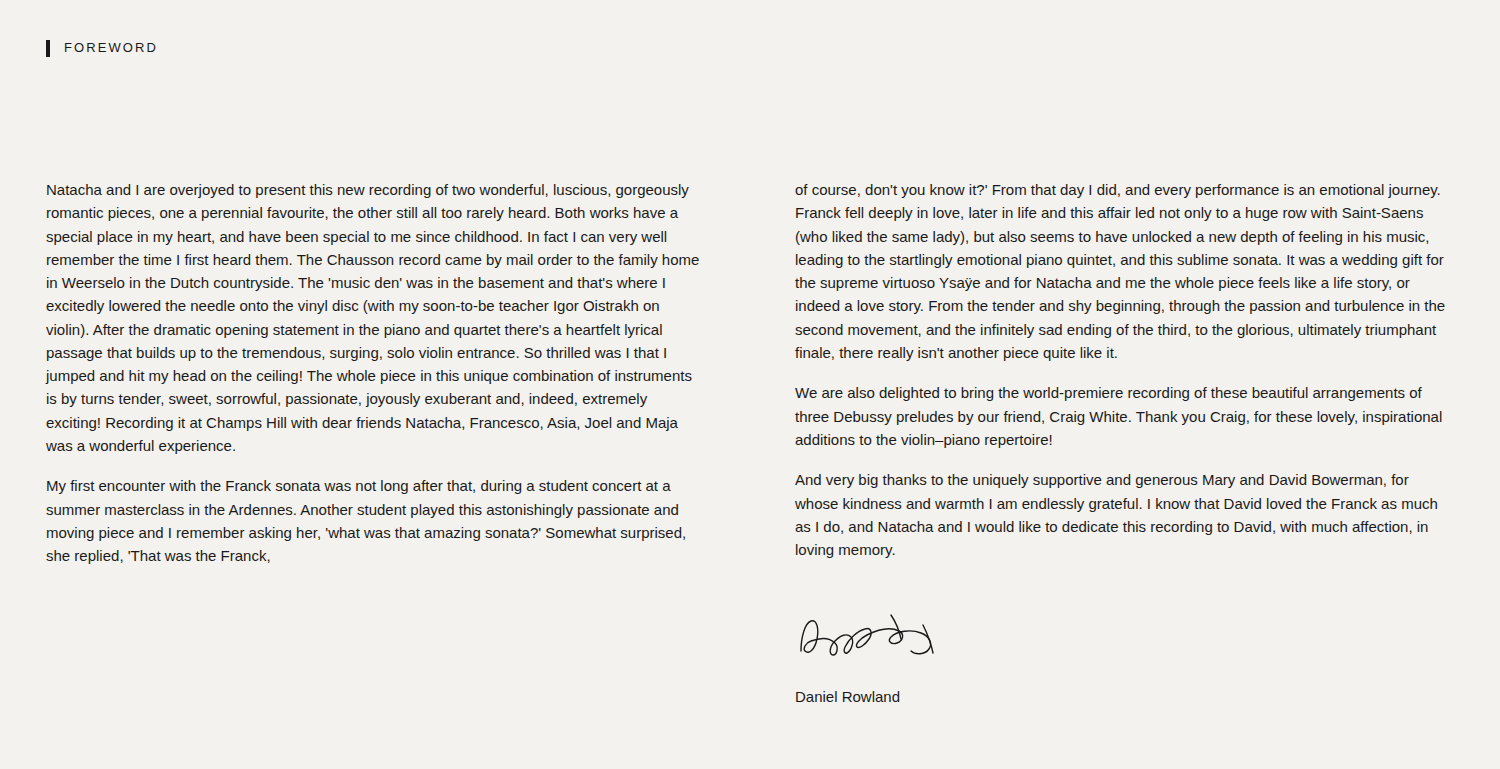Foreword
Natacha and I are overjoyed to present this new recording of two wonderful, luscious, gorgeously romantic pieces, one a perennial favourite, the other still all too rarely heard. Both works have a special place in my heart, and have been special to me since childhood. In fact I can very well remember the time I first heard them. The Chausson record came by mail order to the family home in Weerselo in the Dutch countryside. The 'music den' was in the basement and that's where I excitedly lowered the needle onto the vinyl disc (with my soon-to-be teacher Igor Oistrakh on violin). After the dramatic opening statement in the piano and quartet there's a heartfelt lyrical passage that builds up to the tremendous, surging, solo violin entrance. So thrilled was I that I jumped and hit my head on the ceiling! The whole piece in this unique combination of instruments is by turns tender, sweet, sorrowful, passionate, joyously exuberant and, indeed, extremely exciting! Recording it at Champs Hill with dear friends Natacha, Francesco, Asia, Joel and Maja was a wonderful experience.
My first encounter with the Franck sonata was not long after that, during a student concert at a summer masterclass in the Ardennes. Another student played this astonishingly passionate and moving piece and I remember asking her, 'what was that amazing sonata?' Somewhat surprised, she replied, 'That was the Franck,
of course, don't you know it?' From that day I did, and every performance is an emotional journey. Franck fell deeply in love, later in life and this affair led not only to a huge row with Saint-Saens (who liked the same lady), but also seems to have unlocked a new depth of feeling in his music, leading to the startlingly emotional piano quintet, and this sublime sonata. It was a wedding gift for the supreme virtuoso Ysaÿe and for Natacha and me the whole piece feels like a life story, or indeed a love story. From the tender and shy beginning, through the passion and turbulence in the second movement, and the infinitely sad ending of the third, to the glorious, ultimately triumphant finale, there really isn't another piece quite like it.
We are also delighted to bring the world-premiere recording of these beautiful arrangements of three Debussy preludes by our friend, Craig White. Thank you Craig, for these lovely, inspirational additions to the violin–piano repertoire!
And very big thanks to the uniquely supportive and generous Mary and David Bowerman, for whose kindness and warmth I am endlessly grateful. I know that David loved the Franck as much as I do, and Natacha and I would like to dedicate this recording to David, with much affection, in loving memory.
Daniel Rowland